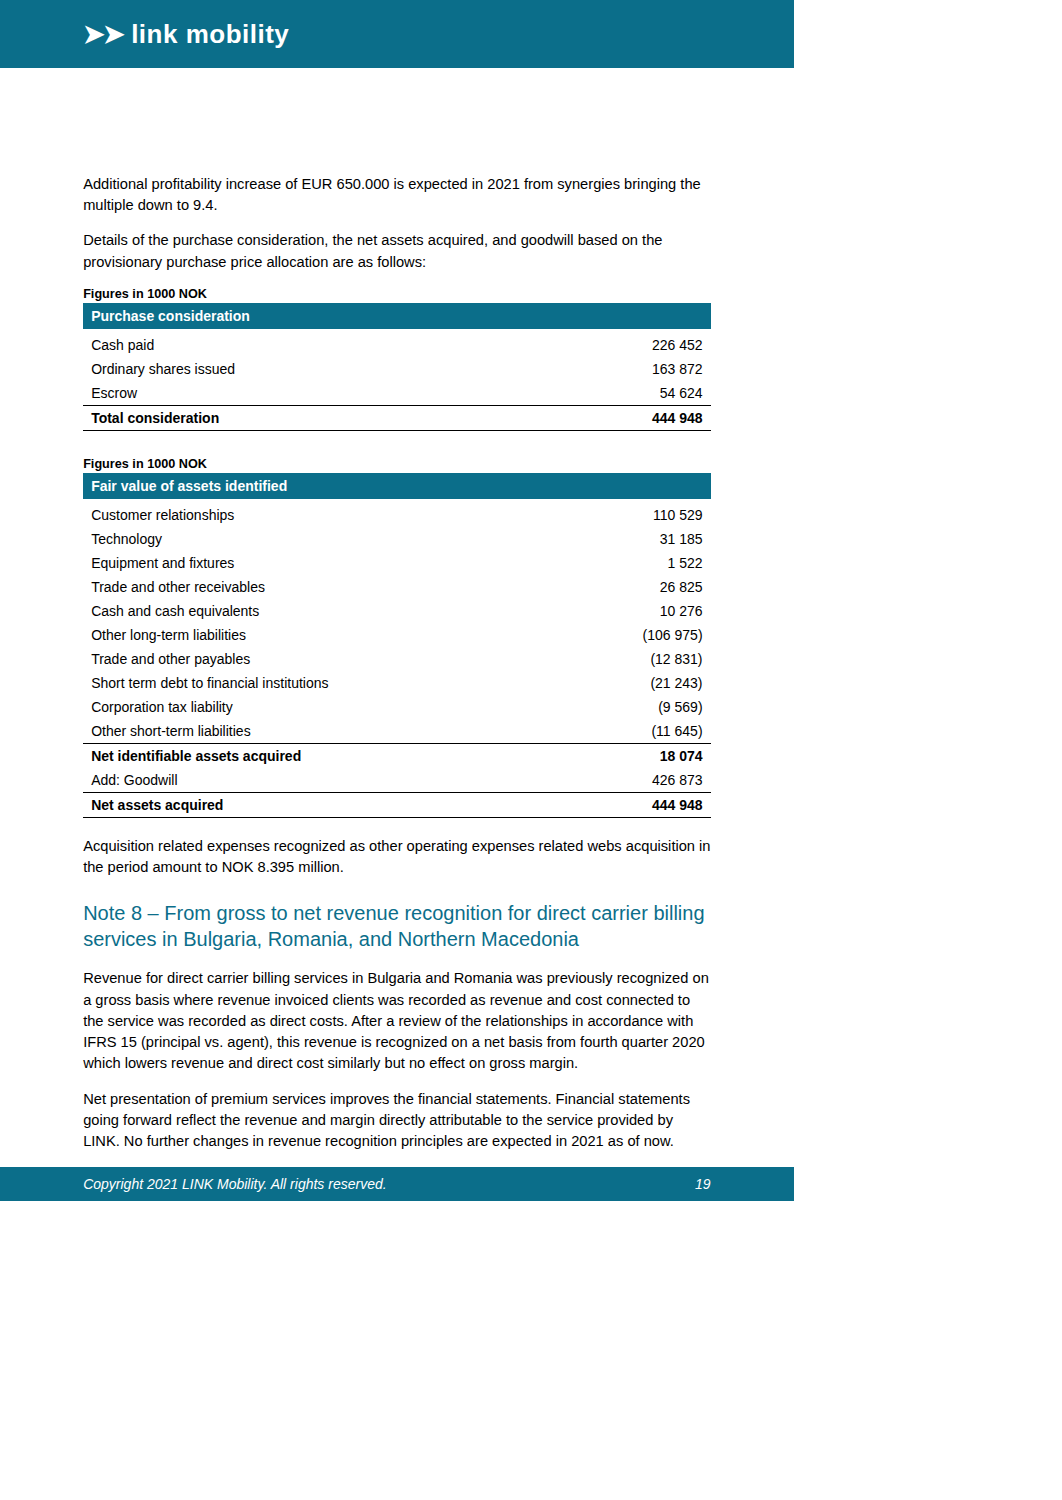➤➤ link mobility
Additional profitability increase of EUR 650.000 is expected in 2021 from synergies bringing the multiple down to 9.4.
Details of the purchase consideration, the net assets acquired, and goodwill based on the provisionary purchase price allocation are as follows:
Figures in 1000 NOK
| Purchase consideration |
| --- |
| Cash paid | 226 452 |
| Ordinary shares issued | 163 872 |
| Escrow | 54 624 |
| Total consideration | 444 948 |
Figures in 1000 NOK
| Fair value of assets identified |
| --- |
| Customer relationships | 110 529 |
| Technology | 31 185 |
| Equipment and fixtures | 1 522 |
| Trade and other receivables | 26 825 |
| Cash and cash equivalents | 10 276 |
| Other long-term liabilities | (106 975) |
| Trade and other payables | (12 831) |
| Short term debt to financial institutions | (21 243) |
| Corporation tax liability | (9 569) |
| Other short-term liabilities | (11 645) |
| Net identifiable assets acquired | 18 074 |
| Add: Goodwill | 426 873 |
| Net assets acquired | 444 948 |
Acquisition related expenses recognized as other operating expenses related webs acquisition in the period amount to NOK 8.395 million.
Note 8 – From gross to net revenue recognition for direct carrier billing services in Bulgaria, Romania, and Northern Macedonia
Revenue for direct carrier billing services in Bulgaria and Romania was previously recognized on a gross basis where revenue invoiced clients was recorded as revenue and cost connected to the service was recorded as direct costs. After a review of the relationships in accordance with IFRS 15 (principal vs. agent), this revenue is recognized on a net basis from fourth quarter 2020 which lowers revenue and direct cost similarly but no effect on gross margin.
Net presentation of premium services improves the financial statements. Financial statements going forward reflect the revenue and margin directly attributable to the service provided by LINK. No further changes in revenue recognition principles are expected in 2021 as of now.
Copyright 2021 LINK Mobility. All rights reserved. 19